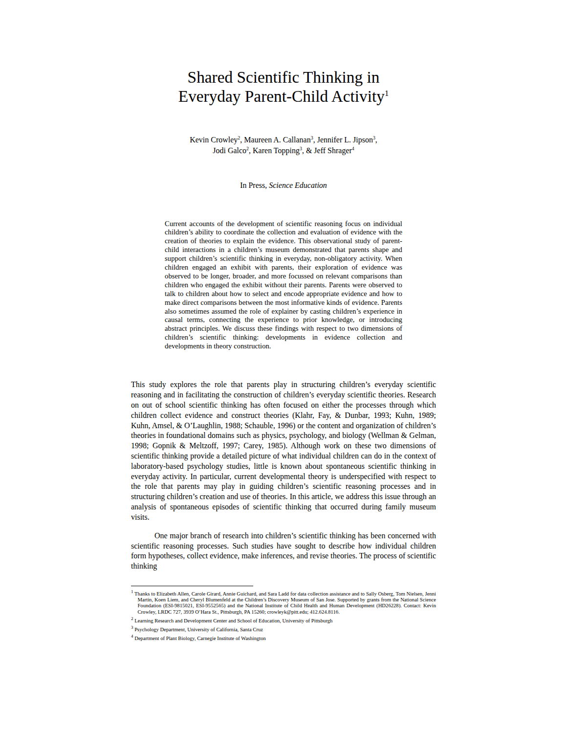Shared Scientific Thinking in
Everyday Parent-Child Activity1
Kevin Crowley2, Maureen A. Callanan3, Jennifer L. Jipson3,
Jodi Galco2, Karen Topping3, & Jeff Shrager4
In Press, Science Education
Current accounts of the development of scientific reasoning focus on individual children’s ability to coordinate the collection and evaluation of evidence with the creation of theories to explain the evidence. This observational study of parent-child interactions in a children’s museum demonstrated that parents shape and support children’s scientific thinking in everyday, non-obligatory activity. When children engaged an exhibit with parents, their exploration of evidence was observed to be longer, broader, and more focussed on relevant comparisons than children who engaged the exhibit without their parents. Parents were observed to talk to children about how to select and encode appropriate evidence and how to make direct comparisons between the most informative kinds of evidence. Parents also sometimes assumed the role of explainer by casting children’s experience in causal terms, connecting the experience to prior knowledge, or introducing abstract principles. We discuss these findings with respect to two dimensions of children’s scientific thinking: developments in evidence collection and developments in theory construction.
This study explores the role that parents play in structuring children’s everyday scientific reasoning and in facilitating the construction of children’s everyday scientific theories. Research on out of school scientific thinking has often focused on either the processes through which children collect evidence and construct theories (Klahr, Fay, & Dunbar, 1993; Kuhn, 1989; Kuhn, Amsel, & O’Laughlin, 1988; Schauble, 1996) or the content and organization of children’s theories in foundational domains such as physics, psychology, and biology (Wellman & Gelman, 1998; Gopnik & Meltzoff, 1997; Carey, 1985). Although work on these two dimensions of scientific thinking provide a detailed picture of what individual children can do in the context of laboratory-based psychology studies, little is known about spontaneous scientific thinking in everyday activity. In particular, current developmental theory is underspecified with respect to the role that parents may play in guiding children’s scientific reasoning processes and in structuring children’s creation and use of theories. In this article, we address this issue through an analysis of spontaneous episodes of scientific thinking that occurred during family museum visits.
One major branch of research into children’s scientific thinking has been concerned with scientific reasoning processes. Such studies have sought to describe how individual children form hypotheses, collect evidence, make inferences, and revise theories. The process of scientific thinking
1 Thanks to Elizabeth Allen, Carole Girard, Annie Guichard, and Sara Ladd for data collection assistance and to Sally Osberg, Tom Nielsen, Jenni Martin, Koen Liem, and Cheryl Blumenfeld at the Children’s Discovery Museum of San Jose. Supported by grants from the National Science Foundation (ESI-9815021, ESI-9552565) and the National Institute of Child Health and Human Development (HD26228). Contact: Kevin Crowley, LRDC 727, 3939 O’Hara St., Pittsburgh, PA 15260; crowleyk@pitt.edu; 412.624.8116.
2 Learning Research and Development Center and School of Education, University of Pittsburgh
3 Psychology Department, University of California, Santa Cruz
4 Department of Plant Biology, Carnegie Institute of Washington